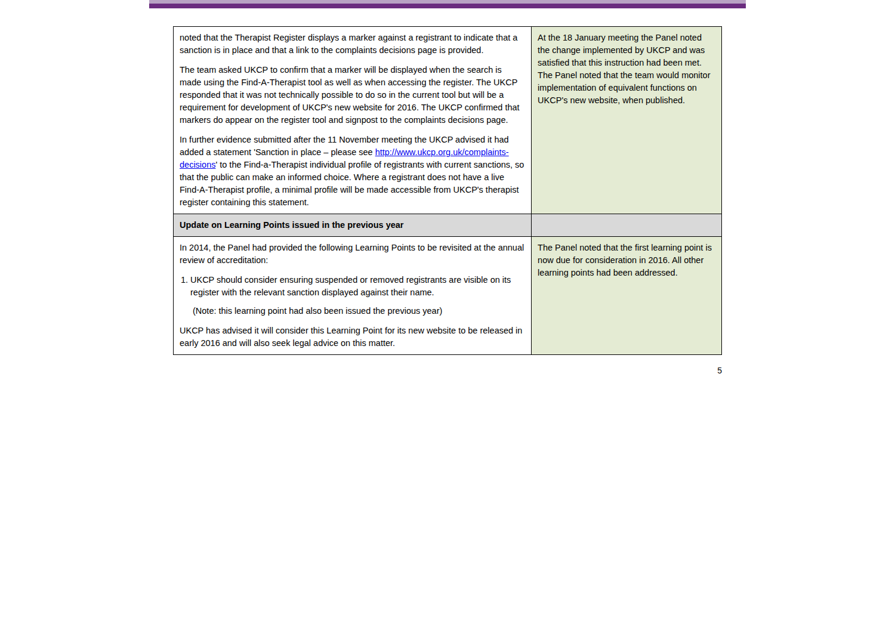| noted that the Therapist Register displays a marker against a registrant to indicate that a sanction is in place and that a link to the complaints decisions page is provided. The team asked UKCP to confirm that a marker will be displayed when the search is made using the Find-A-Therapist tool as well as when accessing the register. The UKCP responded that it was not technically possible to do so in the current tool but will be a requirement for development of UKCP's new website for 2016. The UKCP confirmed that markers do appear on the register tool and signpost to the complaints decisions page. In further evidence submitted after the 11 November meeting the UKCP advised it had added a statement 'Sanction in place – please see http://www.ukcp.org.uk/complaints-decisions ' to the Find-a-Therapist individual profile of registrants with current sanctions, so that the public can make an informed choice. Where a registrant does not have a live Find-A-Therapist profile, a minimal profile will be made accessible from UKCP's therapist register containing this statement. | At the 18 January meeting the Panel noted the change implemented by UKCP and was satisfied that this instruction had been met. The Panel noted that the team would monitor implementation of equivalent functions on UKCP's new website, when published. |
| Update on Learning Points issued in the previous year | |
| In 2014, the Panel had provided the following Learning Points to be revisited at the annual review of accreditation: UKCP should consider ensuring suspended or removed registrants are visible on its register with the relevant sanction displayed against their name. (Note: this learning point had also been issued the previous year) UKCP has advised it will consider this Learning Point for its new website to be released in early 2016 and will also seek legal advice on this matter. | The Panel noted that the first learning point is now due for consideration in 2016. All other learning points had been addressed. |
5